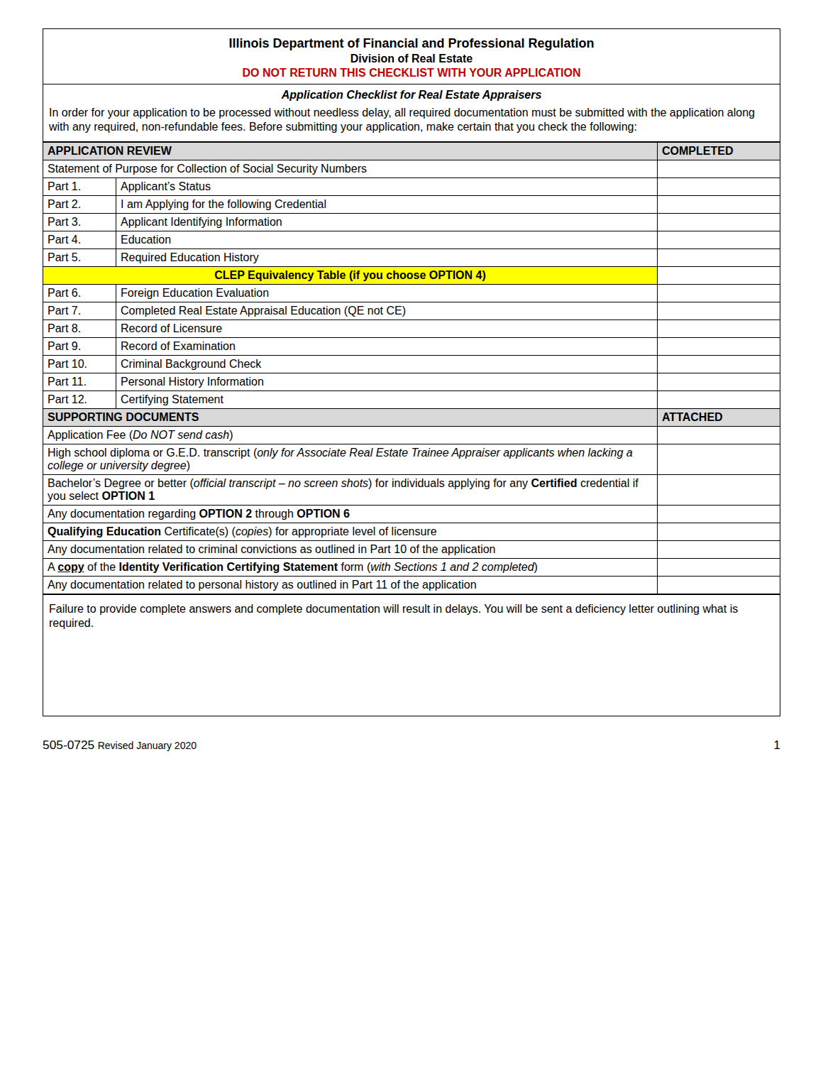Illinois Department of Financial and Professional Regulation
Division of Real Estate
DO NOT RETURN THIS CHECKLIST WITH YOUR APPLICATION
Application Checklist for Real Estate Appraisers
In order for your application to be processed without needless delay, all required documentation must be submitted with the application along with any required, non-refundable fees. Before submitting your application, make certain that you check the following:
| APPLICATION REVIEW | COMPLETED |
| --- | --- |
| Statement of Purpose for Collection of Social Security Numbers | |
| Part 1. | Applicant’s Status | |
| Part 2. | I am Applying for the following Credential | |
| Part 3. | Applicant Identifying Information | |
| Part 4. | Education | |
| Part 5. | Required Education History | |
| CLEP Equivalency Table (if you choose OPTION 4 ) | |
| Part 6. | Foreign Education Evaluation | |
| Part 7. | Completed Real Estate Appraisal Education (QE not CE) | |
| Part 8. | Record of Licensure | |
| Part 9. | Record of Examination | |
| Part 10. | Criminal Background Check | |
| Part 11. | Personal History Information | |
| Part 12. | Certifying Statement | |
| SUPPORTING DOCUMENTS | ATTACHED |
| Application Fee ( Do NOT send cash ) | |
| High school diploma or G.E.D. transcript ( only for Associate Real Estate Trainee Appraiser applicants when lacking a college or university degree ) | |
| Bachelor’s Degree or better ( official transcript – no screen shots ) for individuals applying for any Certified credential if you select OPTION 1 | |
| Any documentation regarding OPTION 2 through OPTION 6 | |
| Qualifying Education Certificate(s) ( copies ) for appropriate level of licensure | |
| Any documentation related to criminal convictions as outlined in Part 10 of the application | |
| A copy of the Identity Verification Certifying Statement form ( with Sections 1 and 2 completed ) | |
| Any documentation related to personal history as outlined in Part 11 of the application | |
Failure to provide complete answers and complete documentation will result in delays. You will be sent a deficiency letter outlining what is required.
505-0725 Revised January 2020
1